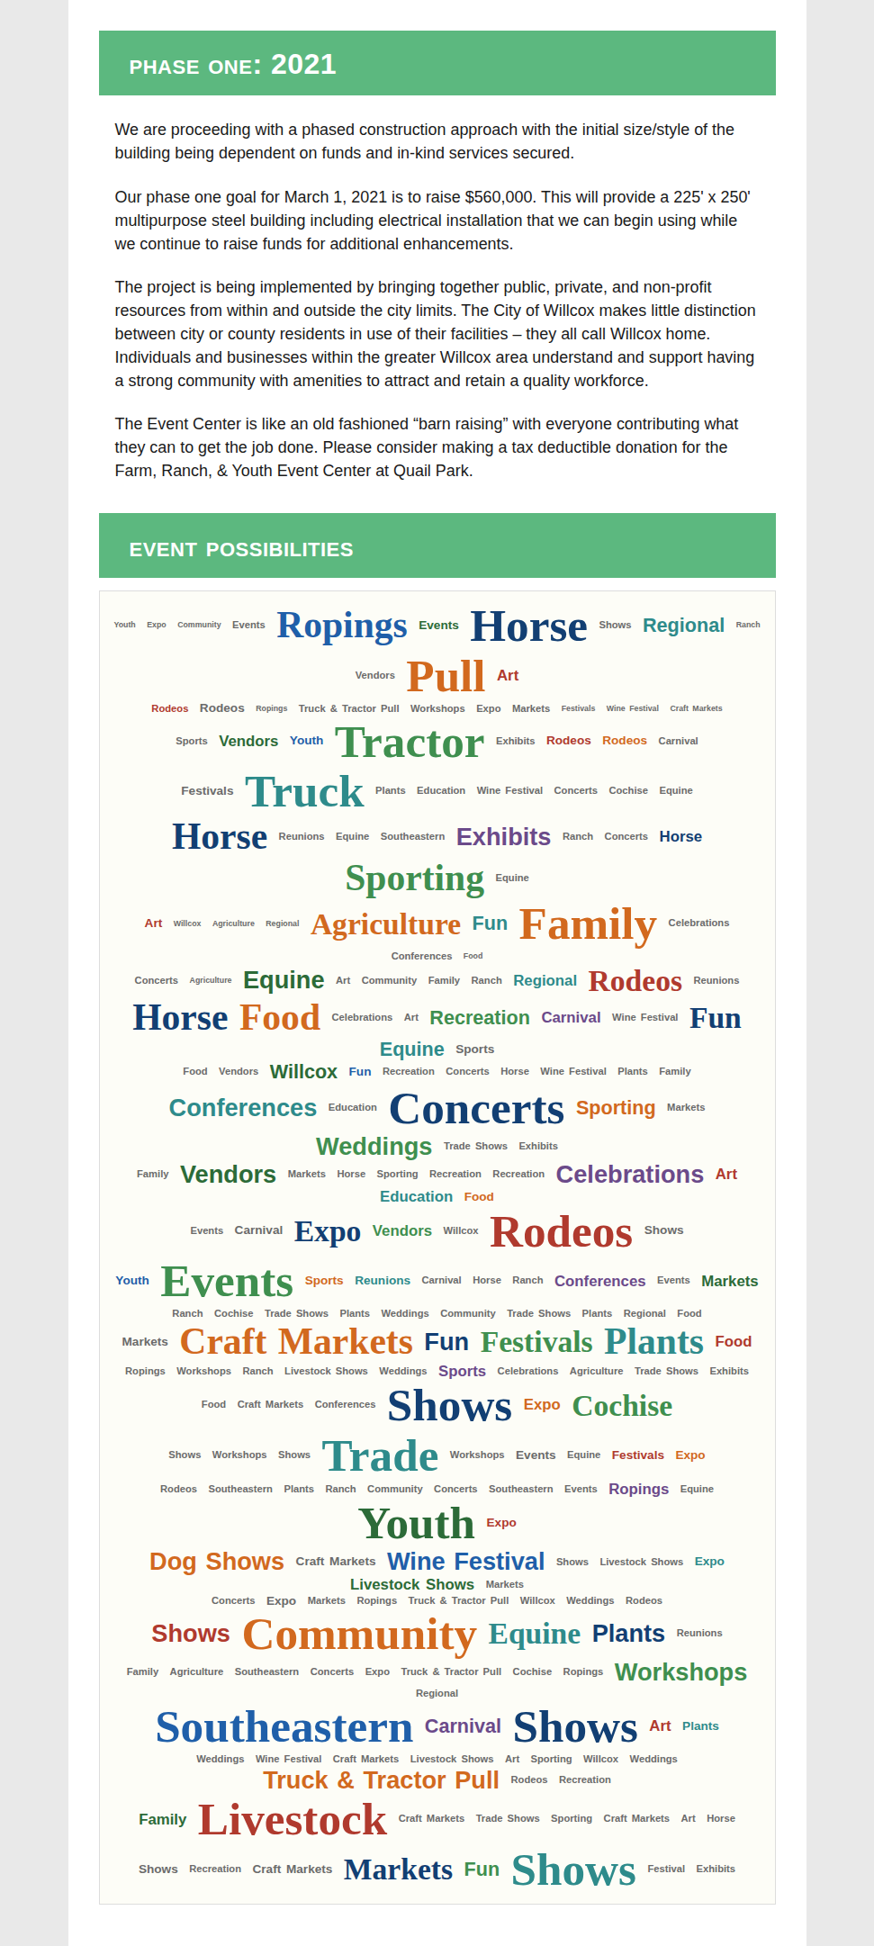Phase One: 2021
We are proceeding with a phased construction approach with the initial size/style of the building being dependent on funds and in-kind services secured.
Our phase one goal for March 1, 2021 is to raise $560,000. This will provide a 225' x 250' multipurpose steel building including electrical installation that we can begin using while we continue to raise funds for additional enhancements.
The project is being implemented by bringing together public, private, and non-profit resources from within and outside the city limits. The City of Willcox makes little distinction between city or county residents in use of their facilities – they all call Willcox home. Individuals and businesses within the greater Willcox area understand and support having a strong community with amenities to attract and retain a quality workforce.
The Event Center is like an old fashioned “barn raising” with everyone contributing what they can to get the job done. Please consider making a tax deductible donation for the Farm, Ranch, & Youth Event Center at Quail Park.
Event Possibilities
Youth Expo Community Events Ropings Events Horse Shows Regional Ranch Vendors Pull Art
Rodeos Rodeos Ropings Truck & Tractor Pull Workshops Expo Markets Festivals Wine Festival Craft Markets
Sports Vendors Youth Tractor Exhibits Rodeos Rodeos Carnival
Festivals Truck Plants Education Wine Festival Concerts Cochise Equine
Horse Reunions Equine Southeastern Exhibits Ranch Concerts Horse Sporting Equine
Art Willcox Agriculture Regional Agriculture Fun Family Celebrations Conferences Food
Concerts Agriculture Equine Art Community Family Ranch Regional Rodeos Reunions
Horse Food Celebrations Art Recreation Carnival Wine Festival Fun Equine Sports
Food Vendors Willcox Fun Recreation Concerts Horse Wine Festival Plants Family
Conferences Education Concerts Sporting Markets Weddings Trade Shows Exhibits
Family Vendors Markets Horse Sporting Recreation Recreation Celebrations Art Education Food
Events Carnival Expo Vendors Willcox Rodeos Shows
Youth Events Sports Reunions Carnival Horse Ranch Conferences Events Markets
Ranch Cochise Trade Shows Plants Weddings Community Trade Shows Plants Regional Food
Markets Craft Markets Fun Festivals Plants Food
Ropings Workshops Ranch Livestock Shows Weddings Sports Celebrations Agriculture Trade Shows Exhibits
Food Craft Markets Conferences Shows Expo Cochise
Shows Workshops Shows Trade Workshops Events Equine Festivals Expo
Rodeos Southeastern Plants Ranch Community Concerts Southeastern Events Ropings Equine Youth Expo
Dog Shows Craft Markets Wine Festival Shows Livestock Shows Expo Livestock Shows Markets
Concerts Expo Markets Ropings Truck & Tractor Pull Willcox Weddings Rodeos
Shows Community Equine Plants Reunions
Family Agriculture Southeastern Concerts Expo Truck & Tractor Pull Cochise Ropings Workshops Regional
Southeastern Carnival Shows Art Plants
Weddings Wine Festival Craft Markets Livestock Shows Art Sporting Willcox Weddings Truck & Tractor Pull Rodeos Recreation
Family Livestock Craft Markets Trade Shows Sporting Craft Markets Art Horse
Shows Recreation Craft Markets Markets Fun Shows Festival Exhibits